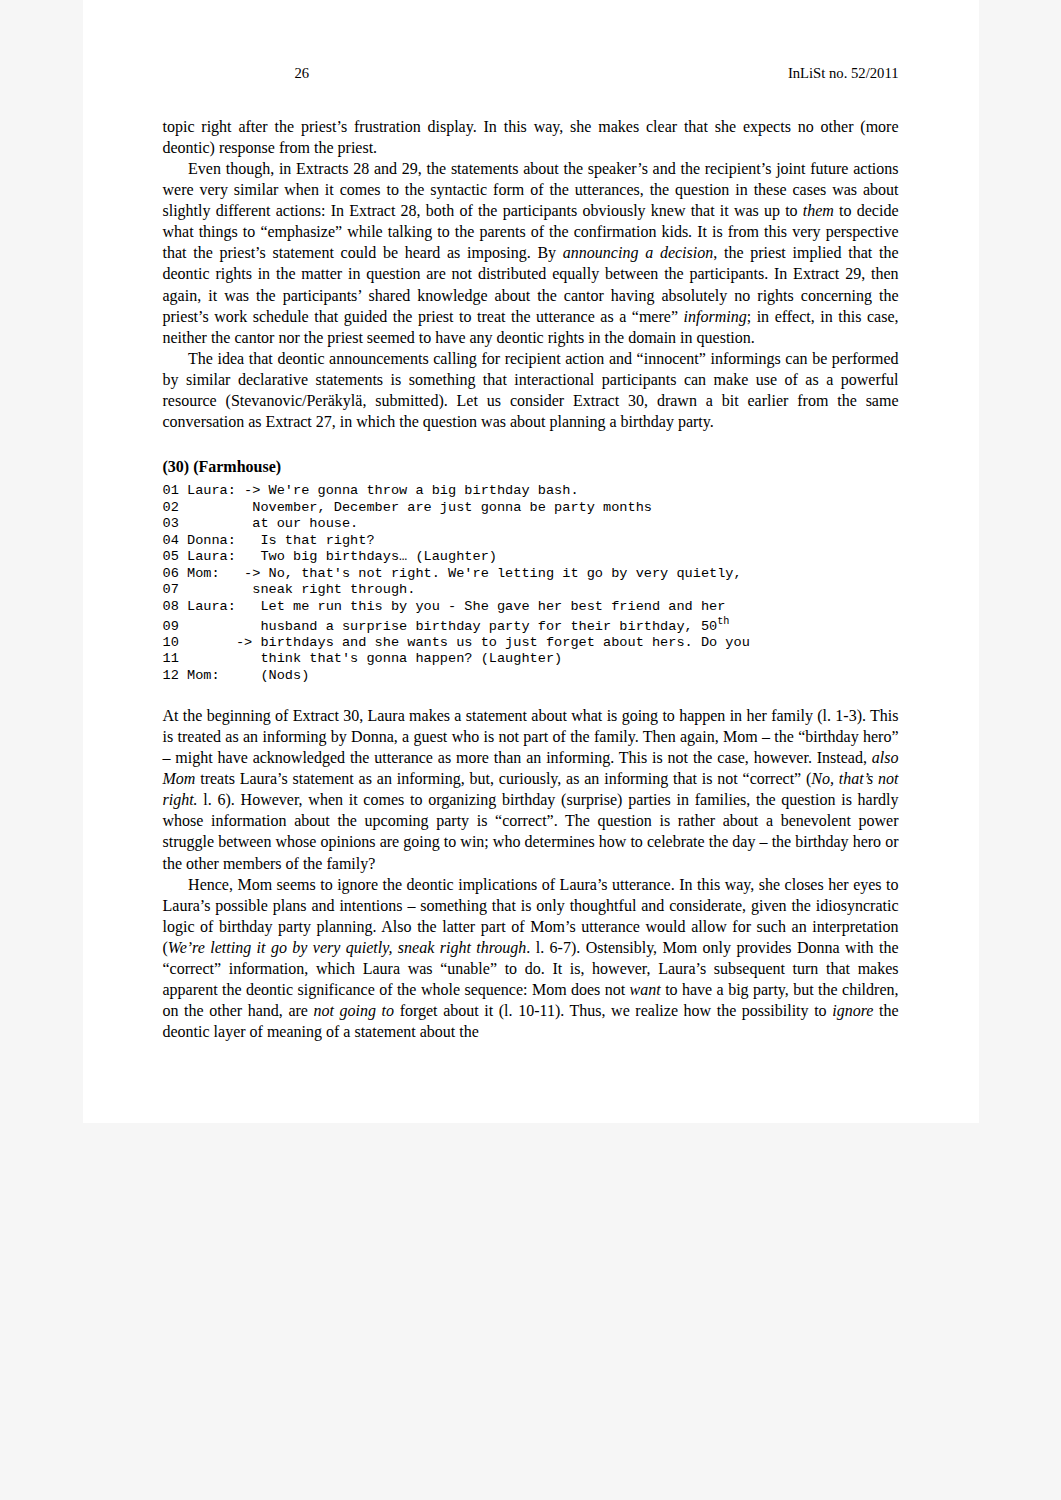26 InLiSt no. 52/2011
topic right after the priest’s frustration display. In this way, she makes clear that she expects no other (more deontic) response from the priest.
Even though, in Extracts 28 and 29, the statements about the speaker’s and the recipient’s joint future actions were very similar when it comes to the syntactic form of the utterances, the question in these cases was about slightly different actions: In Extract 28, both of the participants obviously knew that it was up to them to decide what things to “emphasize” while talking to the parents of the confirmation kids. It is from this very perspective that the priest’s statement could be heard as imposing. By announcing a decision, the priest implied that the deontic rights in the matter in question are not distributed equally between the participants. In Extract 29, then again, it was the participants’ shared knowledge about the cantor having absolutely no rights concerning the priest’s work schedule that guided the priest to treat the utterance as a “mere” informing; in effect, in this case, neither the cantor nor the priest seemed to have any deontic rights in the domain in question.
The idea that deontic announcements calling for recipient action and “innocent” informings can be performed by similar declarative statements is something that interactional participants can make use of as a powerful resource (Stevanovic/Peräkylä, submitted). Let us consider Extract 30, drawn a bit earlier from the same conversation as Extract 27, in which the question was about planning a birthday party.
(30) (Farmhouse)
01 Laura: -> We're gonna throw a big birthday bash.
02         November, December are just gonna be party months
03         at our house.
04 Donna:   Is that right?
05 Laura:   Two big birthdays… (Laughter)
06 Mom:   -> No, that's not right. We're letting it go by very quietly,
07         sneak right through.
08 Laura:   Let me run this by you - She gave her best friend and her
09          husband a surprise birthday party for their birthday, 50th
10       -> birthdays and she wants us to just forget about hers. Do you
11          think that's gonna happen? (Laughter)
12 Mom:     (Nods)
At the beginning of Extract 30, Laura makes a statement about what is going to happen in her family (l. 1-3). This is treated as an informing by Donna, a guest who is not part of the family. Then again, Mom – the “birthday hero” – might have acknowledged the utterance as more than an informing. This is not the case, however. Instead, also Mom treats Laura’s statement as an informing, but, curiously, as an informing that is not “correct” (No, that’s not right. l. 6). However, when it comes to organizing birthday (surprise) parties in families, the question is hardly whose information about the upcoming party is “correct”. The question is rather about a benevolent power struggle between whose opinions are going to win; who determines how to celebrate the day – the birthday hero or the other members of the family?
Hence, Mom seems to ignore the deontic implications of Laura’s utterance. In this way, she closes her eyes to Laura’s possible plans and intentions – something that is only thoughtful and considerate, given the idiosyncratic logic of birthday party planning. Also the latter part of Mom’s utterance would allow for such an interpretation (We’re letting it go by very quietly, sneak right through. l. 6-7). Ostensibly, Mom only provides Donna with the “correct” information, which Laura was “unable” to do. It is, however, Laura’s subsequent turn that makes apparent the deontic significance of the whole sequence: Mom does not want to have a big party, but the children, on the other hand, are not going to forget about it (l. 10-11). Thus, we realize how the possibility to ignore the deontic layer of meaning of a statement about the